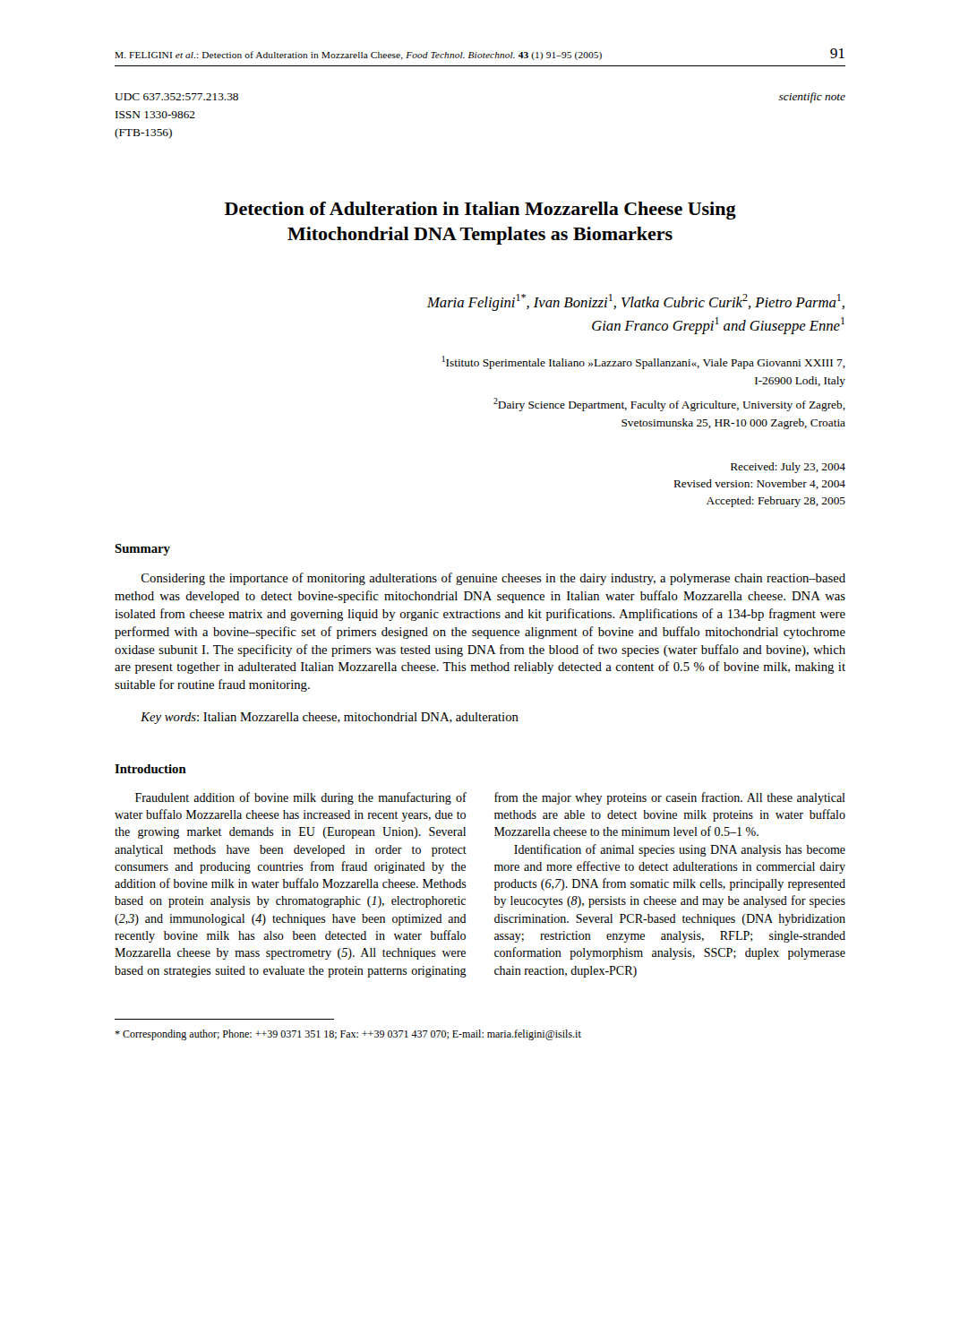M. FELIGINI et al.: Detection of Adulteration in Mozzarella Cheese, Food Technol. Biotechnol. 43 (1) 91–95 (2005) 91
UDC 637.352:577.213.38
ISSN 1330-9862
(FTB-1356)
scientific note
Detection of Adulteration in Italian Mozzarella Cheese Using
Mitochondrial DNA Templates as Biomarkers
Maria Feligini1*, Ivan Bonizzi1, Vlatka Cubric Curik2, Pietro Parma1,
Gian Franco Greppi1 and Giuseppe Enne1
1Istituto Sperimentale Italiano »Lazzaro Spallanzani«, Viale Papa Giovanni XXIII 7,
I-26900 Lodi, Italy
2Dairy Science Department, Faculty of Agriculture, University of Zagreb,
Svetosimunska 25, HR-10 000 Zagreb, Croatia
Received: July 23, 2004
Revised version: November 4, 2004
Accepted: February 28, 2005
Summary
Considering the importance of monitoring adulterations of genuine cheeses in the dairy industry, a polymerase chain reaction–based method was developed to detect bovine-specific mitochondrial DNA sequence in Italian water buffalo Mozzarella cheese. DNA was isolated from cheese matrix and governing liquid by organic extractions and kit purifications. Amplifications of a 134-bp fragment were performed with a bovine–specific set of primers designed on the sequence alignment of bovine and buffalo mitochondrial cytochrome oxidase subunit I. The specificity of the primers was tested using DNA from the blood of two species (water buffalo and bovine), which are present together in adulterated Italian Mozzarella cheese. This method reliably detected a content of 0.5 % of bovine milk, making it suitable for routine fraud monitoring.
Key words: Italian Mozzarella cheese, mitochondrial DNA, adulteration
Introduction
Fraudulent addition of bovine milk during the manufacturing of water buffalo Mozzarella cheese has increased in recent years, due to the growing market demands in EU (European Union). Several analytical methods have been developed in order to protect consumers and producing countries from fraud originated by the addition of bovine milk in water buffalo Mozzarella cheese. Methods based on protein analysis by chromatographic (1), electrophoretic (2,3) and immunological (4) techniques have been optimized and recently bovine milk has also been detected in water buffalo Mozzarella cheese by mass spectrometry (5). All techniques were based on strategies suited to evaluate the protein patterns originating from the major whey proteins or casein fraction. All these analytical methods are able to detect bovine milk proteins in water buffalo Mozzarella cheese to the minimum level of 0.5–1 %.
Identification of animal species using DNA analysis has become more and more effective to detect adulterations in commercial dairy products (6,7). DNA from somatic milk cells, principally represented by leucocytes (8), persists in cheese and may be analysed for species discrimination. Several PCR-based techniques (DNA hybridization assay; restriction enzyme analysis, RFLP; single-stranded conformation polymorphism analysis, SSCP; duplex polymerase chain reaction, duplex-PCR)
* Corresponding author; Phone: ++39 0371 351 18; Fax: ++39 0371 437 070; E-mail: maria.feligini@isils.it